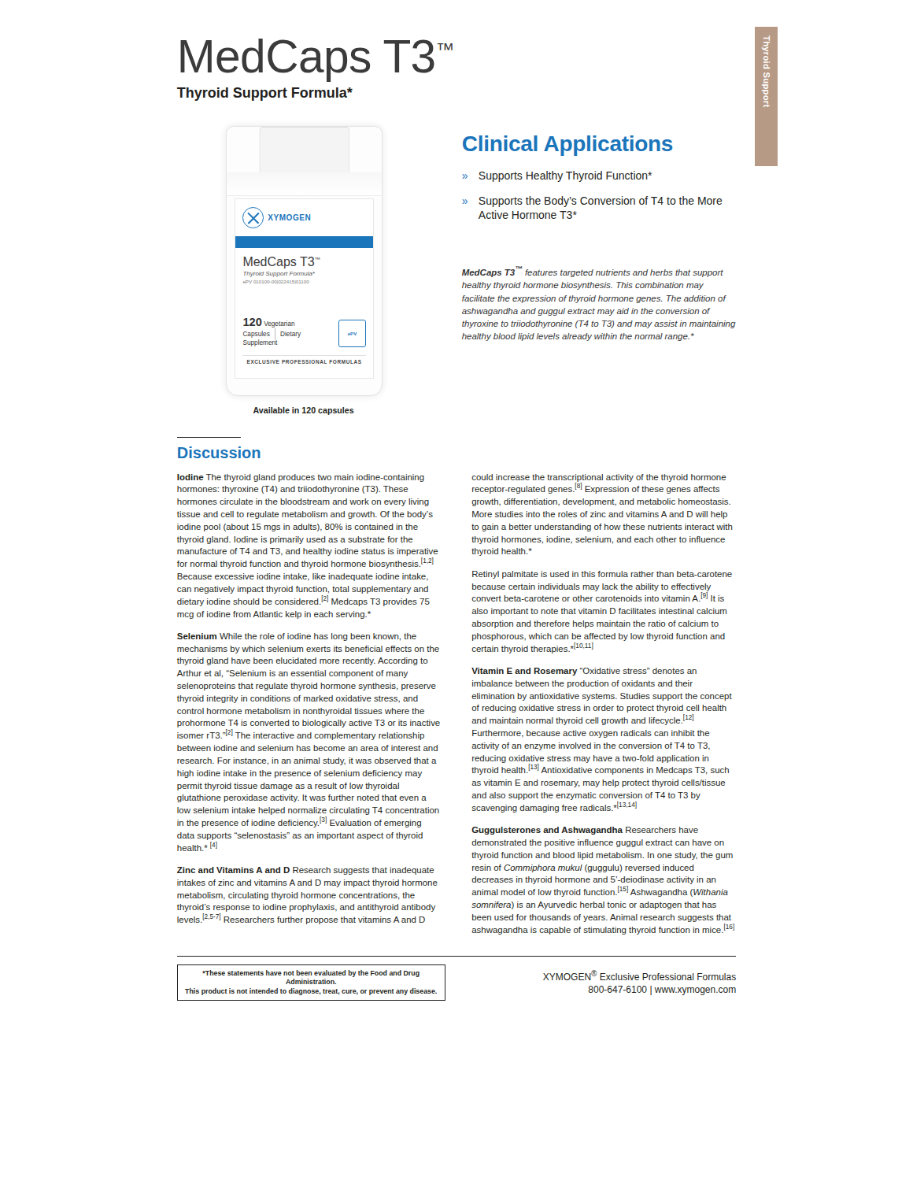Thyroid Support
MedCaps T3™
Thyroid Support Formula*
XYMOGEN
MedCaps T3™
Thyroid Support Formula*
ePV 010100-00|022415|01100
120 Vegetarian
Capsules Dietary
Supplement
ePV
EXCLUSIVE PROFESSIONAL FORMULAS
Available in 120 capsules
Clinical Applications
Supports Healthy Thyroid Function*
Supports the Body’s Conversion of T4 to the More Active Hormone T3*
MedCaps T3™ features targeted nutrients and herbs that support healthy thyroid hormone biosynthesis. This combination may facilitate the expression of thyroid hormone genes. The addition of ashwagandha and guggul extract may aid in the conversion of thyroxine to triiodothyronine (T4 to T3) and may assist in maintaining healthy blood lipid levels already within the normal range.*
Discussion
Iodine The thyroid gland produces two main iodine-containing hormones: thyroxine (T4) and triiodothyronine (T3). These hormones circulate in the bloodstream and work on every living tissue and cell to regulate metabolism and growth. Of the body’s iodine pool (about 15 mgs in adults), 80% is contained in the thyroid gland. Iodine is primarily used as a substrate for the manufacture of T4 and T3, and healthy iodine status is imperative for normal thyroid function and thyroid hormone biosynthesis.[1,2] Because excessive iodine intake, like inadequate iodine intake, can negatively impact thyroid function, total supplementary and dietary iodine should be considered.[2] Medcaps T3 provides 75 mcg of iodine from Atlantic kelp in each serving.*
Selenium While the role of iodine has long been known, the mechanisms by which selenium exerts its beneficial effects on the thyroid gland have been elucidated more recently. According to Arthur et al, “Selenium is an essential component of many selenoproteins that regulate thyroid hormone synthesis, preserve thyroid integrity in conditions of marked oxidative stress, and control hormone metabolism in nonthyroidal tissues where the prohormone T4 is converted to biologically active T3 or its inactive isomer rT3.”[2] The interactive and complementary relationship between iodine and selenium has become an area of interest and research. For instance, in an animal study, it was observed that a high iodine intake in the presence of selenium deficiency may permit thyroid tissue damage as a result of low thyroidal glutathione peroxidase activity. It was further noted that even a low selenium intake helped normalize circulating T4 concentration in the presence of iodine deficiency.[3] Evaluation of emerging data supports “selenostasis” as an important aspect of thyroid health.* [4]
Zinc and Vitamins A and D Research suggests that inadequate intakes of zinc and vitamins A and D may impact thyroid hormone metabolism, circulating thyroid hormone concentrations, the thyroid’s response to iodine prophylaxis, and antithyroid antibody levels.[2,5-7] Researchers further propose that vitamins A and D could increase the transcriptional activity of the thyroid hormone receptor-regulated genes.[8] Expression of these genes affects growth, differentiation, development, and metabolic homeostasis. More studies into the roles of zinc and vitamins A and D will help to gain a better understanding of how these nutrients interact with thyroid hormones, iodine, selenium, and each other to influence thyroid health.*
Retinyl palmitate is used in this formula rather than beta-carotene because certain individuals may lack the ability to effectively convert beta-carotene or other carotenoids into vitamin A.[9] It is also important to note that vitamin D facilitates intestinal calcium absorption and therefore helps maintain the ratio of calcium to phosphorous, which can be affected by low thyroid function and certain thyroid therapies.*[10,11]
Vitamin E and Rosemary “Oxidative stress” denotes an imbalance between the production of oxidants and their elimination by antioxidative systems. Studies support the concept of reducing oxidative stress in order to protect thyroid cell health and maintain normal thyroid cell growth and lifecycle.[12] Furthermore, because active oxygen radicals can inhibit the activity of an enzyme involved in the conversion of T4 to T3, reducing oxidative stress may have a two-fold application in thyroid health.[13] Antioxidative components in Medcaps T3, such as vitamin E and rosemary, may help protect thyroid cells/tissue and also support the enzymatic conversion of T4 to T3 by scavenging damaging free radicals.*[13,14]
Guggulsterones and Ashwagandha Researchers have demonstrated the positive influence guggul extract can have on thyroid function and blood lipid metabolism. In one study, the gum resin of Commiphora mukul (guggulu) reversed induced decreases in thyroid hormone and 5’-deiodinase activity in an animal model of low thyroid function.[15] Ashwagandha (Withania somnifera) is an Ayurvedic herbal tonic or adaptogen that has been used for thousands of years. Animal research suggests that ashwagandha is capable of stimulating thyroid function in mice.[16]
*These statements have not been evaluated by the Food and Drug Administration.
This product is not intended to diagnose, treat, cure, or prevent any disease.
XYMOGEN® Exclusive Professional Formulas
800-647-6100 | www.xymogen.com